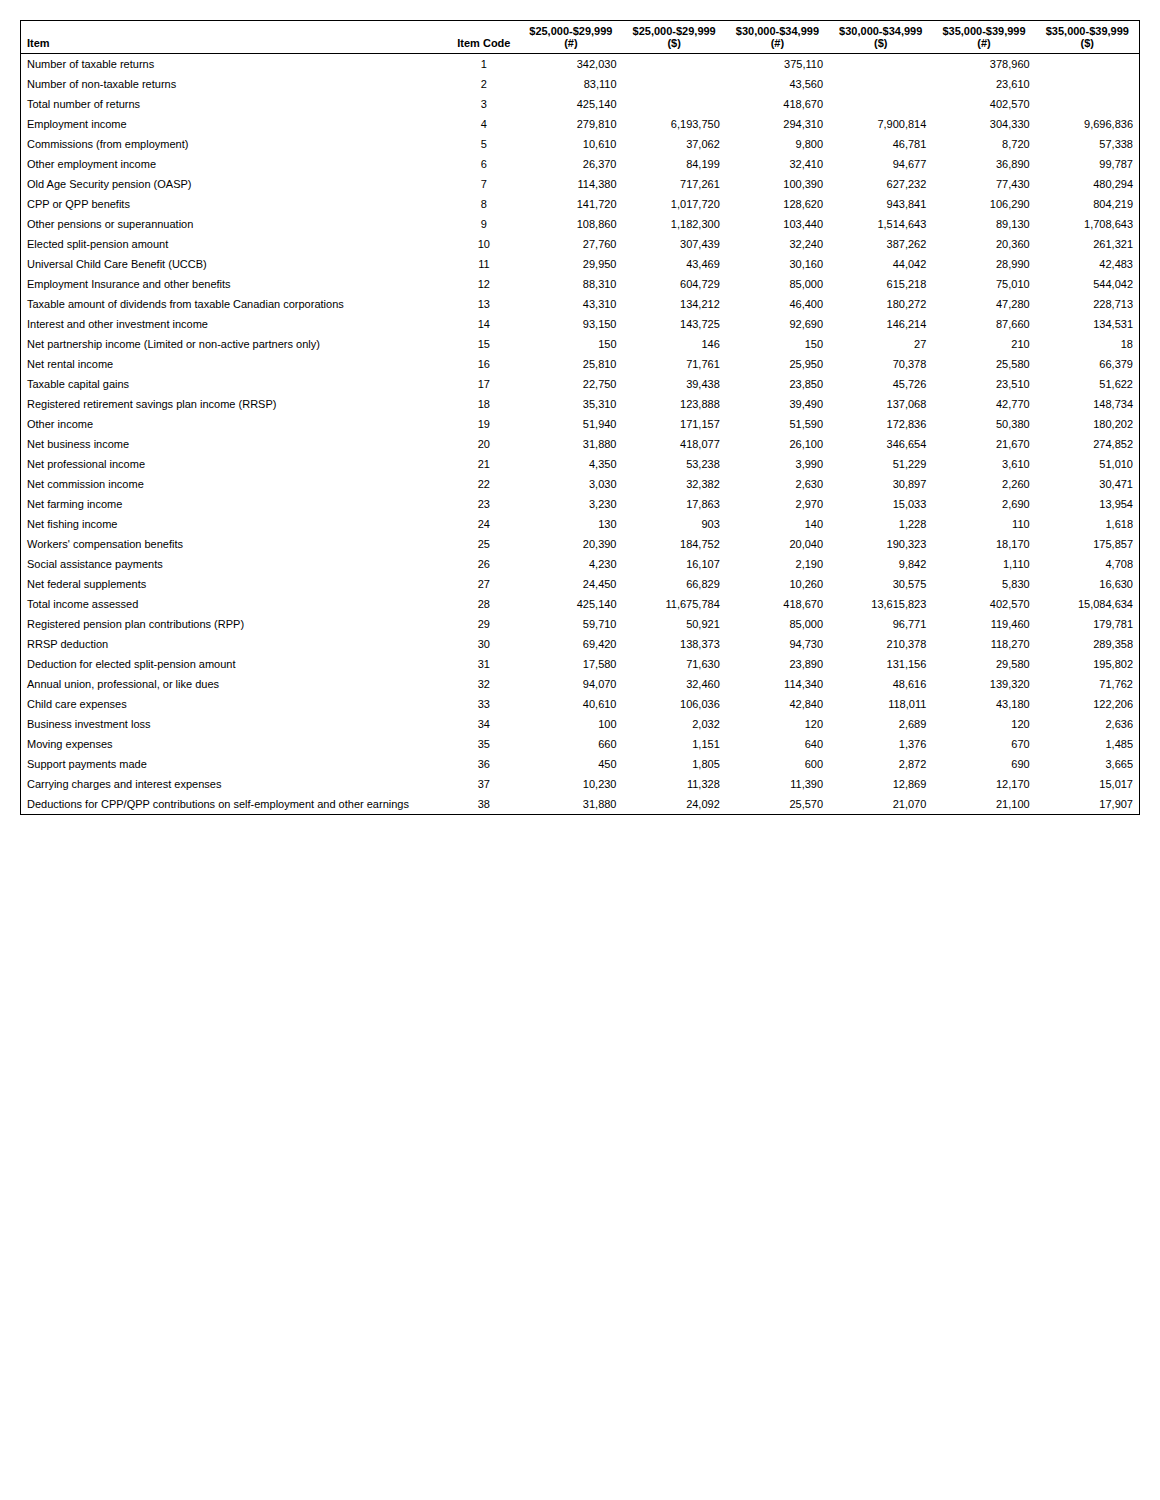Income tax statistics by income range
| Item | Item Code | $25,000-$29,999 (#) | $25,000-$29,999 ($) | $30,000-$34,999 (#) | $30,000-$34,999 ($) | $35,000-$39,999 (#) | $35,000-$39,999 ($) |
| --- | --- | --- | --- | --- | --- | --- | --- |
| Number of taxable returns | 1 | 342,030 | | 375,110 | | 378,960 | |
| Number of non-taxable returns | 2 | 83,110 | | 43,560 | | 23,610 | |
| Total number of returns | 3 | 425,140 | | 418,670 | | 402,570 | |
| Employment income | 4 | 279,810 | 6,193,750 | 294,310 | 7,900,814 | 304,330 | 9,696,836 |
| Commissions (from employment) | 5 | 10,610 | 37,062 | 9,800 | 46,781 | 8,720 | 57,338 |
| Other employment income | 6 | 26,370 | 84,199 | 32,410 | 94,677 | 36,890 | 99,787 |
| Old Age Security pension (OASP) | 7 | 114,380 | 717,261 | 100,390 | 627,232 | 77,430 | 480,294 |
| CPP or QPP benefits | 8 | 141,720 | 1,017,720 | 128,620 | 943,841 | 106,290 | 804,219 |
| Other pensions or superannuation | 9 | 108,860 | 1,182,300 | 103,440 | 1,514,643 | 89,130 | 1,708,643 |
| Elected split-pension amount | 10 | 27,760 | 307,439 | 32,240 | 387,262 | 20,360 | 261,321 |
| Universal Child Care Benefit (UCCB) | 11 | 29,950 | 43,469 | 30,160 | 44,042 | 28,990 | 42,483 |
| Employment Insurance and other benefits | 12 | 88,310 | 604,729 | 85,000 | 615,218 | 75,010 | 544,042 |
| Taxable amount of dividends from taxable Canadian corporations | 13 | 43,310 | 134,212 | 46,400 | 180,272 | 47,280 | 228,713 |
| Interest and other investment income | 14 | 93,150 | 143,725 | 92,690 | 146,214 | 87,660 | 134,531 |
| Net partnership income (Limited or non-active partners only) | 15 | 150 | 146 | 150 | 27 | 210 | 18 |
| Net rental income | 16 | 25,810 | 71,761 | 25,950 | 70,378 | 25,580 | 66,379 |
| Taxable capital gains | 17 | 22,750 | 39,438 | 23,850 | 45,726 | 23,510 | 51,622 |
| Registered retirement savings plan income (RRSP) | 18 | 35,310 | 123,888 | 39,490 | 137,068 | 42,770 | 148,734 |
| Other income | 19 | 51,940 | 171,157 | 51,590 | 172,836 | 50,380 | 180,202 |
| Net business income | 20 | 31,880 | 418,077 | 26,100 | 346,654 | 21,670 | 274,852 |
| Net professional income | 21 | 4,350 | 53,238 | 3,990 | 51,229 | 3,610 | 51,010 |
| Net commission income | 22 | 3,030 | 32,382 | 2,630 | 30,897 | 2,260 | 30,471 |
| Net farming income | 23 | 3,230 | 17,863 | 2,970 | 15,033 | 2,690 | 13,954 |
| Net fishing income | 24 | 130 | 903 | 140 | 1,228 | 110 | 1,618 |
| Workers' compensation benefits | 25 | 20,390 | 184,752 | 20,040 | 190,323 | 18,170 | 175,857 |
| Social assistance payments | 26 | 4,230 | 16,107 | 2,190 | 9,842 | 1,110 | 4,708 |
| Net federal supplements | 27 | 24,450 | 66,829 | 10,260 | 30,575 | 5,830 | 16,630 |
| Total income assessed | 28 | 425,140 | 11,675,784 | 418,670 | 13,615,823 | 402,570 | 15,084,634 |
| Registered pension plan contributions (RPP) | 29 | 59,710 | 50,921 | 85,000 | 96,771 | 119,460 | 179,781 |
| RRSP deduction | 30 | 69,420 | 138,373 | 94,730 | 210,378 | 118,270 | 289,358 |
| Deduction for elected split-pension amount | 31 | 17,580 | 71,630 | 23,890 | 131,156 | 29,580 | 195,802 |
| Annual union, professional, or like dues | 32 | 94,070 | 32,460 | 114,340 | 48,616 | 139,320 | 71,762 |
| Child care expenses | 33 | 40,610 | 106,036 | 42,840 | 118,011 | 43,180 | 122,206 |
| Business investment loss | 34 | 100 | 2,032 | 120 | 2,689 | 120 | 2,636 |
| Moving expenses | 35 | 660 | 1,151 | 640 | 1,376 | 670 | 1,485 |
| Support payments made | 36 | 450 | 1,805 | 600 | 2,872 | 690 | 3,665 |
| Carrying charges and interest expenses | 37 | 10,230 | 11,328 | 11,390 | 12,869 | 12,170 | 15,017 |
| Deductions for CPP/QPP contributions on self-employment and other earnings | 38 | 31,880 | 24,092 | 25,570 | 21,070 | 21,100 | 17,907 |